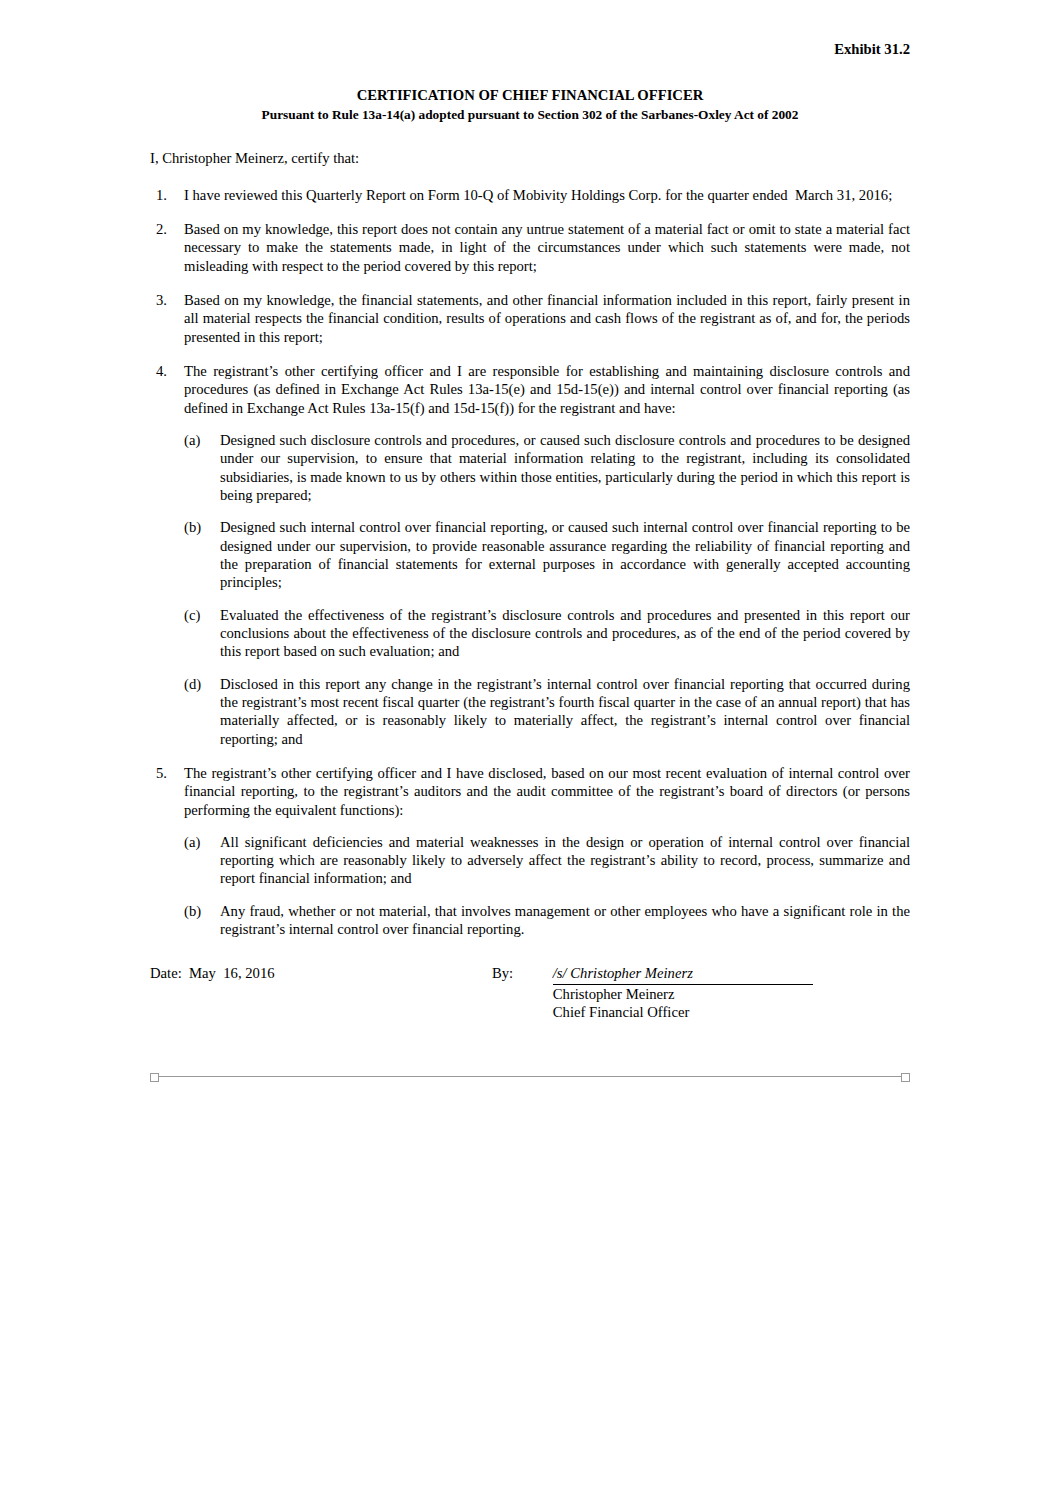Exhibit 31.2
CERTIFICATION OF CHIEF FINANCIAL OFFICER
Pursuant to Rule 13a-14(a) adopted pursuant to Section 302 of the Sarbanes-Oxley Act of 2002
I, Christopher Meinerz, certify that:
I have reviewed this Quarterly Report on Form 10-Q of Mobivity Holdings Corp. for the quarter ended March 31, 2016;
Based on my knowledge, this report does not contain any untrue statement of a material fact or omit to state a material fact necessary to make the statements made, in light of the circumstances under which such statements were made, not misleading with respect to the period covered by this report;
Based on my knowledge, the financial statements, and other financial information included in this report, fairly present in all material respects the financial condition, results of operations and cash flows of the registrant as of, and for, the periods presented in this report;
The registrant’s other certifying officer and I are responsible for establishing and maintaining disclosure controls and procedures (as defined in Exchange Act Rules 13a-15(e) and 15d-15(e)) and internal control over financial reporting (as defined in Exchange Act Rules 13a-15(f) and 15d-15(f)) for the registrant and have:
Designed such disclosure controls and procedures, or caused such disclosure controls and procedures to be designed under our supervision, to ensure that material information relating to the registrant, including its consolidated subsidiaries, is made known to us by others within those entities, particularly during the period in which this report is being prepared;
Designed such internal control over financial reporting, or caused such internal control over financial reporting to be designed under our supervision, to provide reasonable assurance regarding the reliability of financial reporting and the preparation of financial statements for external purposes in accordance with generally accepted accounting principles;
Evaluated the effectiveness of the registrant’s disclosure controls and procedures and presented in this report our conclusions about the effectiveness of the disclosure controls and procedures, as of the end of the period covered by this report based on such evaluation; and
Disclosed in this report any change in the registrant’s internal control over financial reporting that occurred during the registrant’s most recent fiscal quarter (the registrant’s fourth fiscal quarter in the case of an annual report) that has materially affected, or is reasonably likely to materially affect, the registrant’s internal control over financial reporting; and
The registrant’s other certifying officer and I have disclosed, based on our most recent evaluation of internal control over financial reporting, to the registrant’s auditors and the audit committee of the registrant’s board of directors (or persons performing the equivalent functions):
All significant deficiencies and material weaknesses in the design or operation of internal control over financial reporting which are reasonably likely to adversely affect the registrant’s ability to record, process, summarize and report financial information; and
Any fraud, whether or not material, that involves management or other employees who have a significant role in the registrant’s internal control over financial reporting.
| Date: May 16, 2016 | By: | /s/ Christopher Meinerz Christopher Meinerz Chief Financial Officer |